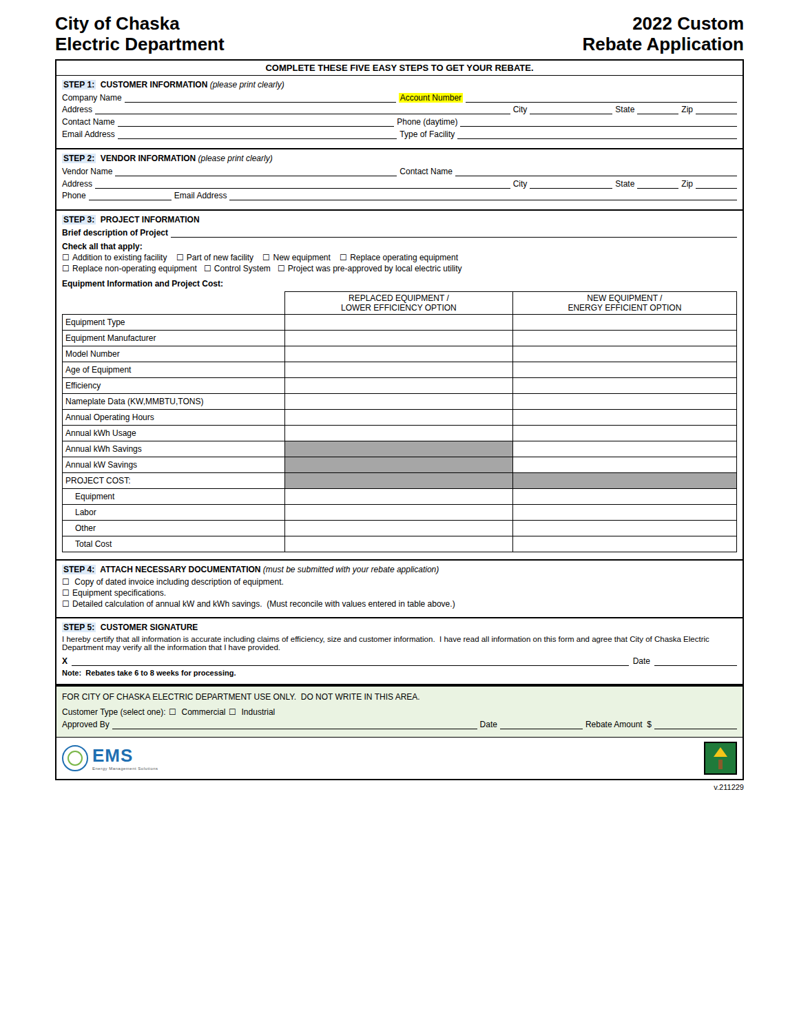City of Chaska
Electric Department
2022 Custom
Rebate Application
COMPLETE THESE FIVE EASY STEPS TO GET YOUR REBATE.
STEP 1: CUSTOMER INFORMATION (please print clearly)
Company Name Account Number
Address City State Zip
Contact Name Phone (daytime)
Email Address Type of Facility
STEP 2: VENDOR INFORMATION (please print clearly)
Vendor Name Contact Name
Address City State Zip
Phone Email Address
STEP 3: PROJECT INFORMATION
Brief description of Project
Check all that apply:
☐Addition to existing facility ☐Part of new facility ☐New equipment ☐Replace operating equipment
☐Replace non-operating equipment ☐Control System ☐Project was pre-approved by local electric utility
Equipment Information and Project Cost:
| | REPLACED EQUIPMENT / LOWER EFFICIENCY OPTION | NEW EQUIPMENT / ENERGY EFFICIENT OPTION |
| --- | --- | --- |
| Equipment Type | | |
| Equipment Manufacturer | | |
| Model Number | | |
| Age of Equipment | | |
| Efficiency | | |
| Nameplate Data (KW,MMBTU,TONS) | | |
| Annual Operating Hours | | |
| Annual kWh Usage | | |
| Annual kWh Savings | | |
| Annual kW Savings | | |
| PROJECT COST: | | |
| Equipment | | |
| Labor | | |
| Other | | |
| Total Cost | | |
STEP 4: ATTACH NECESSARY DOCUMENTATION (must be submitted with your rebate application)
☐ Copy of dated invoice including description of equipment.
☐Equipment specifications.
☐Detailed calculation of annual kW and kWh savings. (Must reconcile with values entered in table above.)
STEP 5: CUSTOMER SIGNATURE
I hereby certify that all information is accurate including claims of efficiency, size and customer information. I have read all information on this form and agree that City of Chaska Electric Department may verify all the information that I have provided.
X Date
Note: Rebates take 6 to 8 weeks for processing.
FOR CITY OF CHASKA ELECTRIC DEPARTMENT USE ONLY. DO NOT WRITE IN THIS AREA.
Customer Type (select one): ☐Commercial ☐Industrial
Approved By Date Rebate Amount $
EMS
Energy Management Solutions
v.211229